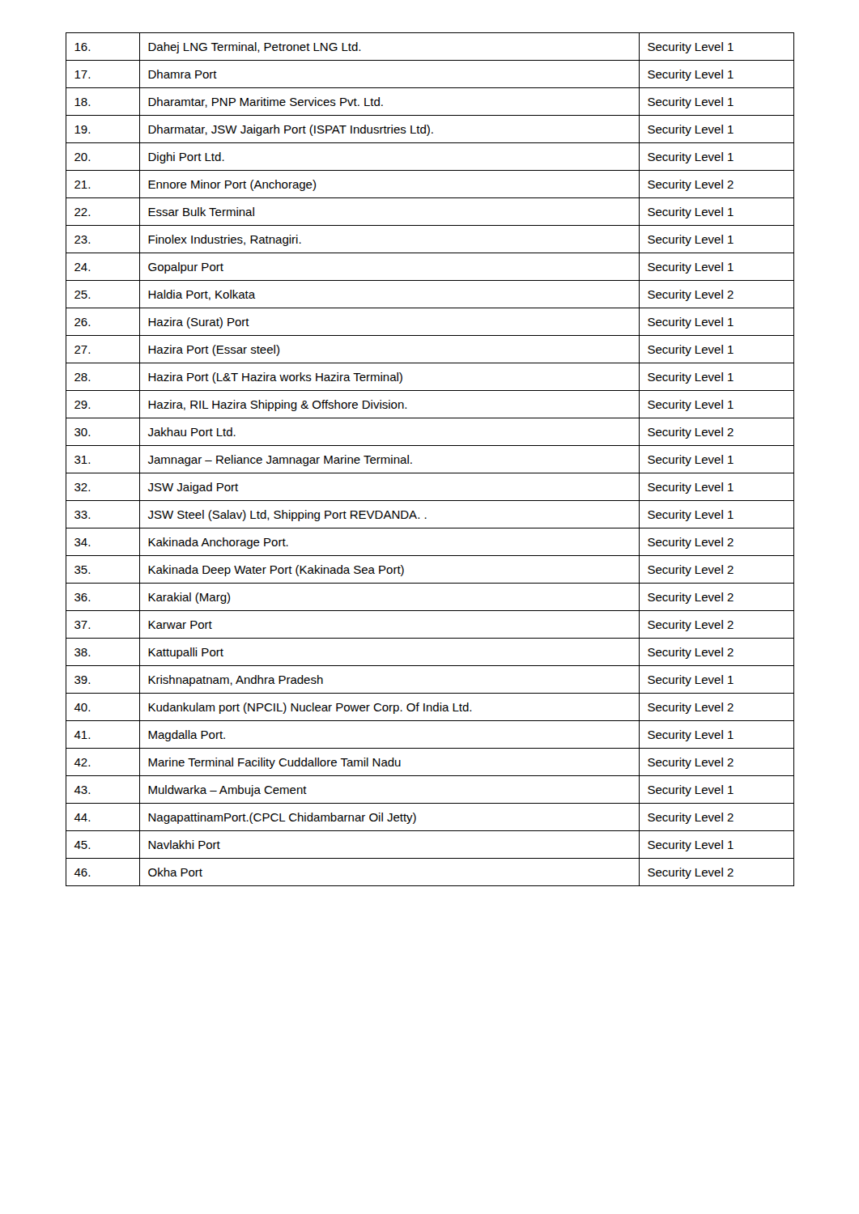| 16. | Dahej LNG Terminal, Petronet LNG Ltd. | Security Level 1 |
| 17. | Dhamra Port | Security Level 1 |
| 18. | Dharamtar, PNP Maritime Services Pvt. Ltd. | Security Level 1 |
| 19. | Dharmatar, JSW Jaigarh Port (ISPAT Indusrtries Ltd). | Security Level 1 |
| 20. | Dighi Port Ltd. | Security Level 1 |
| 21. | Ennore Minor Port (Anchorage) | Security Level 2 |
| 22. | Essar Bulk Terminal | Security Level 1 |
| 23. | Finolex Industries, Ratnagiri. | Security Level 1 |
| 24. | Gopalpur Port | Security Level 1 |
| 25. | Haldia Port, Kolkata | Security Level 2 |
| 26. | Hazira (Surat) Port | Security Level 1 |
| 27. | Hazira Port (Essar steel) | Security Level 1 |
| 28. | Hazira Port (L&T Hazira works Hazira Terminal) | Security Level 1 |
| 29. | Hazira, RIL Hazira Shipping & Offshore Division. | Security Level 1 |
| 30. | Jakhau Port Ltd. | Security Level 2 |
| 31. | Jamnagar – Reliance Jamnagar Marine Terminal. | Security Level 1 |
| 32. | JSW Jaigad Port | Security Level 1 |
| 33. | JSW Steel (Salav) Ltd, Shipping Port REVDANDA. . | Security Level 1 |
| 34. | Kakinada Anchorage Port. | Security Level 2 |
| 35. | Kakinada Deep Water Port (Kakinada Sea Port) | Security Level 2 |
| 36. | Karakial (Marg) | Security Level 2 |
| 37. | Karwar Port | Security Level 2 |
| 38. | Kattupalli Port | Security Level 2 |
| 39. | Krishnapatnam, Andhra Pradesh | Security Level 1 |
| 40. | Kudankulam port (NPCIL) Nuclear Power Corp. Of India Ltd. | Security Level 2 |
| 41. | Magdalla Port. | Security Level 1 |
| 42. | Marine Terminal Facility Cuddallore Tamil Nadu | Security Level 2 |
| 43. | Muldwarka – Ambuja Cement | Security Level 1 |
| 44. | NagapattinamPort.(CPCL Chidambarnar Oil Jetty) | Security Level 2 |
| 45. | Navlakhi Port | Security Level 1 |
| 46. | Okha Port | Security Level 2 |